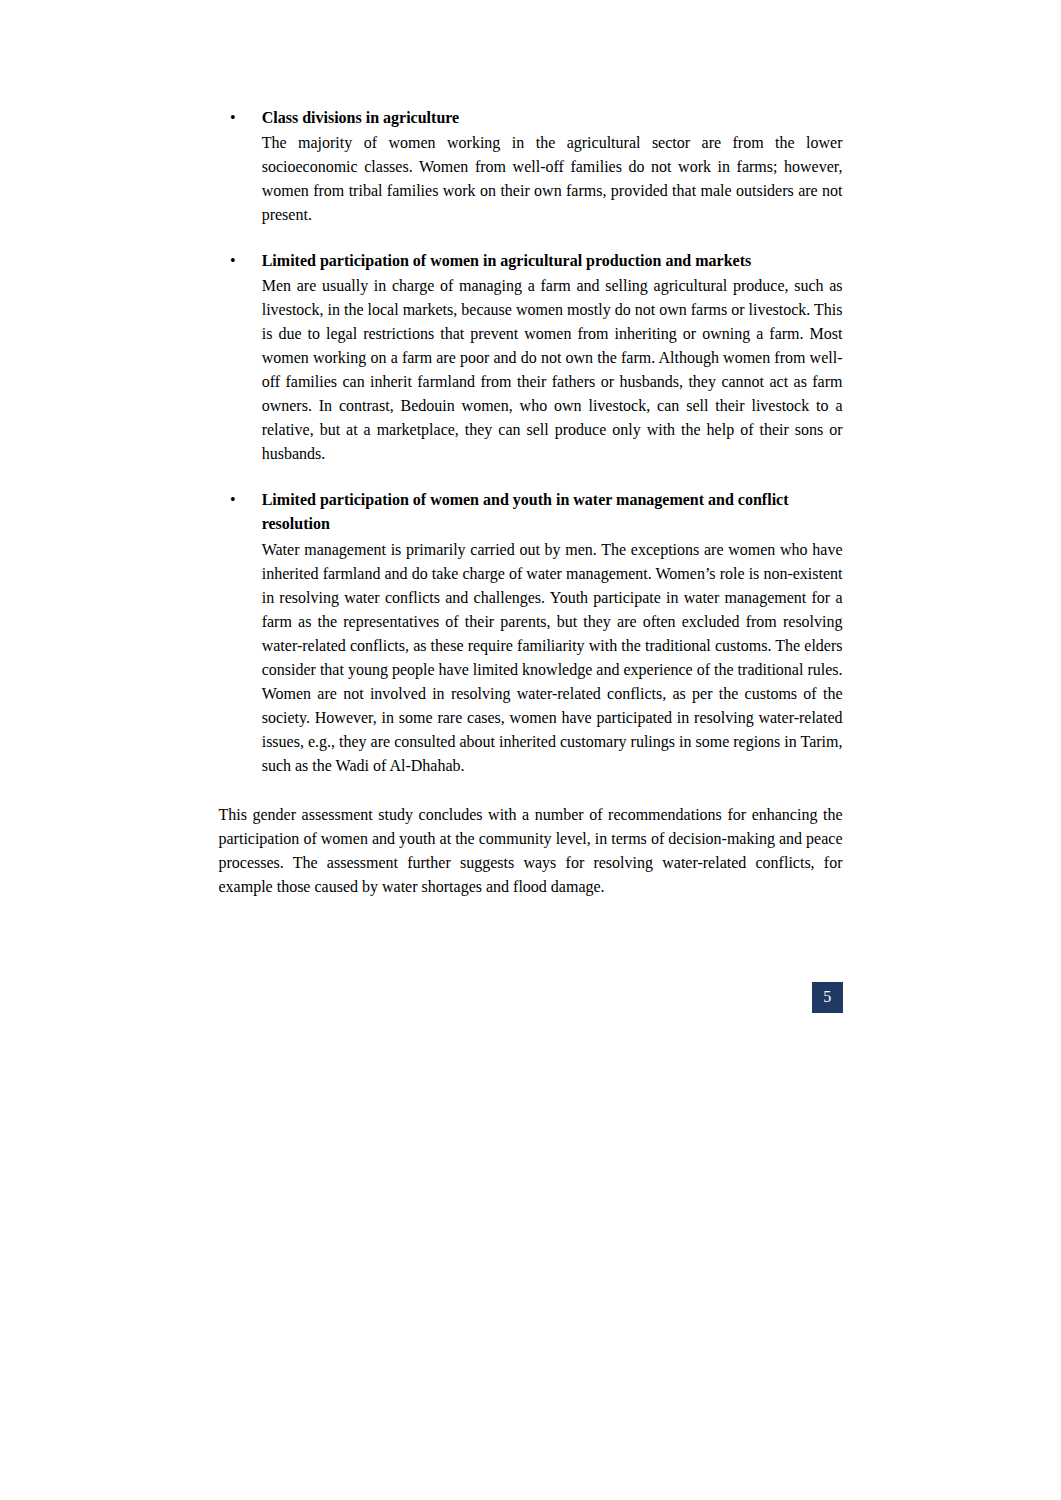Class divisions in agriculture The majority of women working in the agricultural sector are from the lower socioeconomic classes. Women from well-off families do not work in farms; however, women from tribal families work on their own farms, provided that male outsiders are not present.
Limited participation of women in agricultural production and markets Men are usually in charge of managing a farm and selling agricultural produce, such as livestock, in the local markets, because women mostly do not own farms or livestock. This is due to legal restrictions that prevent women from inheriting or owning a farm. Most women working on a farm are poor and do not own the farm. Although women from well-off families can inherit farmland from their fathers or husbands, they cannot act as farm owners. In contrast, Bedouin women, who own livestock, can sell their livestock to a relative, but at a marketplace, they can sell produce only with the help of their sons or husbands.
Limited participation of women and youth in water management and conflict resolution Water management is primarily carried out by men. The exceptions are women who have inherited farmland and do take charge of water management. Women’s role is non-existent in resolving water conflicts and challenges. Youth participate in water management for a farm as the representatives of their parents, but they are often excluded from resolving water-related conflicts, as these require familiarity with the traditional customs. The elders consider that young people have limited knowledge and experience of the traditional rules. Women are not involved in resolving water-related conflicts, as per the customs of the society. However, in some rare cases, women have participated in resolving water-related issues, e.g., they are consulted about inherited customary rulings in some regions in Tarim, such as the Wadi of Al-Dhahab.
This gender assessment study concludes with a number of recommendations for enhancing the participation of women and youth at the community level, in terms of decision-making and peace processes. The assessment further suggests ways for resolving water-related conflicts, for example those caused by water shortages and flood damage.
5